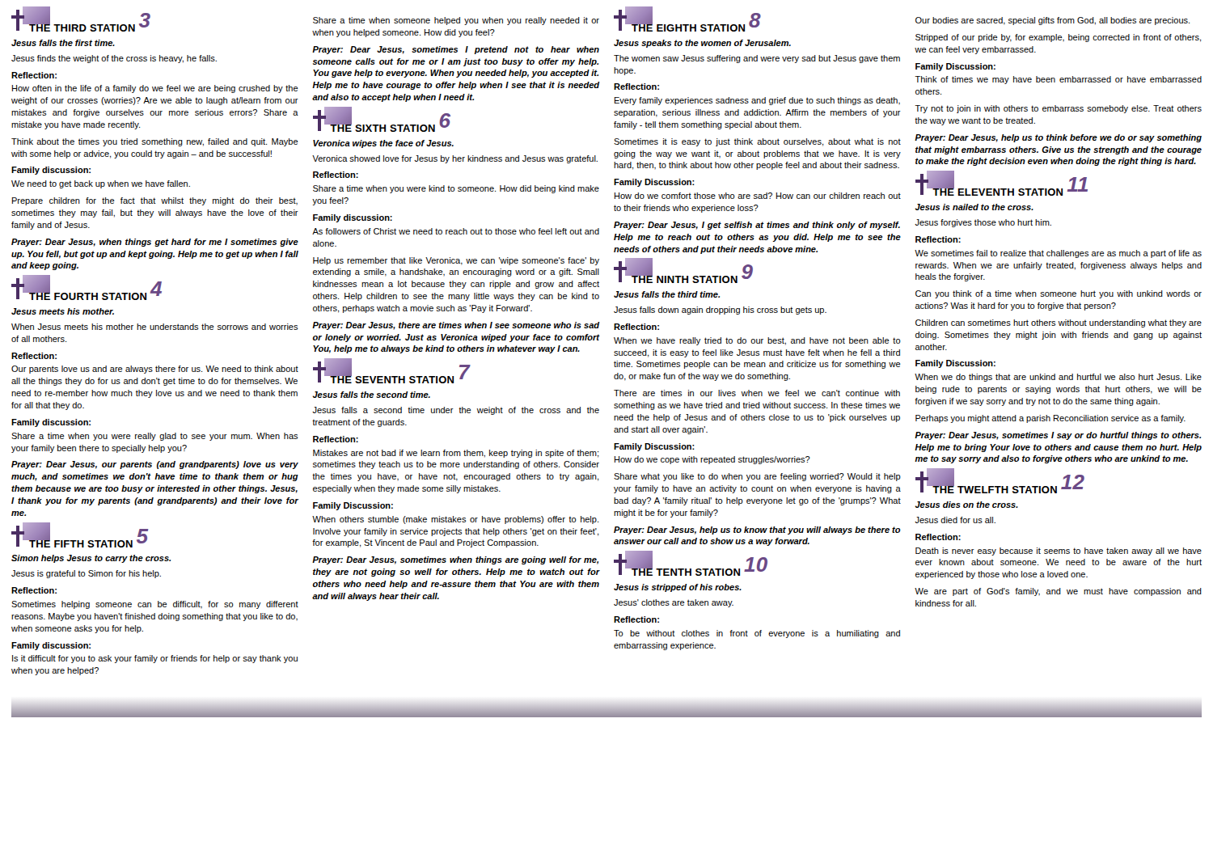The Third Station3
Jesus falls the first time.
Jesus finds the weight of the cross is heavy, he falls.
Reflection:
How often in the life of a family do we feel we are being crushed by the weight of our crosses (worries)? Are we able to laugh at/learn from our mistakes and forgive ourselves our more serious errors? Share a mistake you have made recently.
Think about the times you tried something new, failed and quit. Maybe with some help or advice, you could try again – and be successful!
Family discussion:
We need to get back up when we have fallen.
Prepare children for the fact that whilst they might do their best, sometimes they may fail, but they will always have the love of their family and of Jesus.
Prayer: Dear Jesus, when things get hard for me I sometimes give up. You fell, but got up and kept going. Help me to get up when I fall and keep going.
The Fourth Station4
Jesus meets his mother.
When Jesus meets his mother he understands the sorrows and worries of all mothers.
Reflection:
Our parents love us and are always there for us. We need to think about all the things they do for us and don't get time to do for themselves. We need to re-member how much they love us and we need to thank them for all that they do.
Family discussion:
Share a time when you were really glad to see your mum. When has your family been there to specially help you?
Prayer: Dear Jesus, our parents (and grandparents) love us very much, and sometimes we don't have time to thank them or hug them because we are too busy or interested in other things. Jesus, I thank you for my parents (and grandparents) and their love for me.
The Fifth Station5
Simon helps Jesus to carry the cross.
Jesus is grateful to Simon for his help.
Reflection:
Sometimes helping someone can be difficult, for so many different reasons. Maybe you haven't finished doing something that you like to do, when someone asks you for help.
Family discussion:
Is it difficult for you to ask your family or friends for help or say thank you when you are helped?
Share a time when someone helped you when you really needed it or when you helped someone. How did you feel?
Prayer: Dear Jesus, sometimes I pretend not to hear when someone calls out for me or I am just too busy to offer my help. You gave help to everyone. When you needed help, you accepted it. Help me to have courage to offer help when I see that it is needed and also to accept help when I need it.
The Sixth Station6
Veronica wipes the face of Jesus.
Veronica showed love for Jesus by her kindness and Jesus was grateful.
Reflection:
Share a time when you were kind to someone. How did being kind make you feel?
Family discussion:
As followers of Christ we need to reach out to those who feel left out and alone.
Help us remember that like Veronica, we can 'wipe someone's face' by extending a smile, a handshake, an encouraging word or a gift. Small kindnesses mean a lot because they can ripple and grow and affect others. Help children to see the many little ways they can be kind to others, perhaps watch a movie such as 'Pay it Forward'.
Prayer: Dear Jesus, there are times when I see someone who is sad or lonely or worried. Just as Veronica wiped your face to comfort You, help me to always be kind to others in whatever way I can.
The Seventh Station7
Jesus falls the second time.
Jesus falls a second time under the weight of the cross and the treatment of the guards.
Reflection:
Mistakes are not bad if we learn from them, keep trying in spite of them; sometimes they teach us to be more understanding of others. Consider the times you have, or have not, encouraged others to try again, especially when they made some silly mistakes.
Family Discussion:
When others stumble (make mistakes or have problems) offer to help. Involve your family in service projects that help others 'get on their feet', for example, St Vincent de Paul and Project Compassion.
Prayer: Dear Jesus, sometimes when things are going well for me, they are not going so well for others. Help me to watch out for others who need help and re-assure them that You are with them and will always hear their call.
The Eighth Station8
Jesus speaks to the women of Jerusalem.
The women saw Jesus suffering and were very sad but Jesus gave them hope.
Reflection:
Every family experiences sadness and grief due to such things as death, separation, serious illness and addiction. Affirm the members of your family - tell them something special about them.
Sometimes it is easy to just think about ourselves, about what is not going the way we want it, or about problems that we have. It is very hard, then, to think about how other people feel and about their sadness.
Family Discussion:
How do we comfort those who are sad? How can our children reach out to their friends who experience loss?
Prayer: Dear Jesus, I get selfish at times and think only of myself. Help me to reach out to others as you did. Help me to see the needs of others and put their needs above mine.
The Ninth Station9
Jesus falls the third time.
Jesus falls down again dropping his cross but gets up.
Reflection:
When we have really tried to do our best, and have not been able to succeed, it is easy to feel like Jesus must have felt when he fell a third time. Sometimes people can be mean and criticize us for something we do, or make fun of the way we do something.
There are times in our lives when we feel we can't continue with something as we have tried and tried without success. In these times we need the help of Jesus and of others close to us to 'pick ourselves up and start all over again'.
Family Discussion:
How do we cope with repeated struggles/worries?
Share what you like to do when you are feeling worried? Would it help your family to have an activity to count on when everyone is having a bad day? A 'family ritual' to help everyone let go of the 'grumps'? What might it be for your family?
Prayer: Dear Jesus, help us to know that you will always be there to answer our call and to show us a way forward.
The Tenth Station10
Jesus is stripped of his robes.
Jesus' clothes are taken away.
Reflection:
To be without clothes in front of everyone is a humiliating and embarrassing experience.
Our bodies are sacred, special gifts from God, all bodies are precious.
Stripped of our pride by, for example, being corrected in front of others, we can feel very embarrassed.
Family Discussion:
Think of times we may have been embarrassed or have embarrassed others.
Try not to join in with others to embarrass somebody else. Treat others the way we want to be treated.
Prayer: Dear Jesus, help us to think before we do or say something that might embarrass others. Give us the strength and the courage to make the right decision even when doing the right thing is hard.
The Eleventh Station11
Jesus is nailed to the cross.
Jesus forgives those who hurt him.
Reflection:
We sometimes fail to realize that challenges are as much a part of life as rewards. When we are unfairly treated, forgiveness always helps and heals the forgiver.
Can you think of a time when someone hurt you with unkind words or actions? Was it hard for you to forgive that person?
Children can sometimes hurt others without understanding what they are doing. Sometimes they might join with friends and gang up against another.
Family Discussion:
When we do things that are unkind and hurtful we also hurt Jesus. Like being rude to parents or saying words that hurt others, we will be forgiven if we say sorry and try not to do the same thing again.
Perhaps you might attend a parish Reconciliation service as a family.
Prayer: Dear Jesus, sometimes I say or do hurtful things to others. Help me to bring Your love to others and cause them no hurt. Help me to say sorry and also to forgive others who are unkind to me.
The Twelfth Station12
Jesus dies on the cross.
Jesus died for us all.
Reflection:
Death is never easy because it seems to have taken away all we have ever known about someone. We need to be aware of the hurt experienced by those who lose a loved one.
We are part of God's family, and we must have compassion and kindness for all.